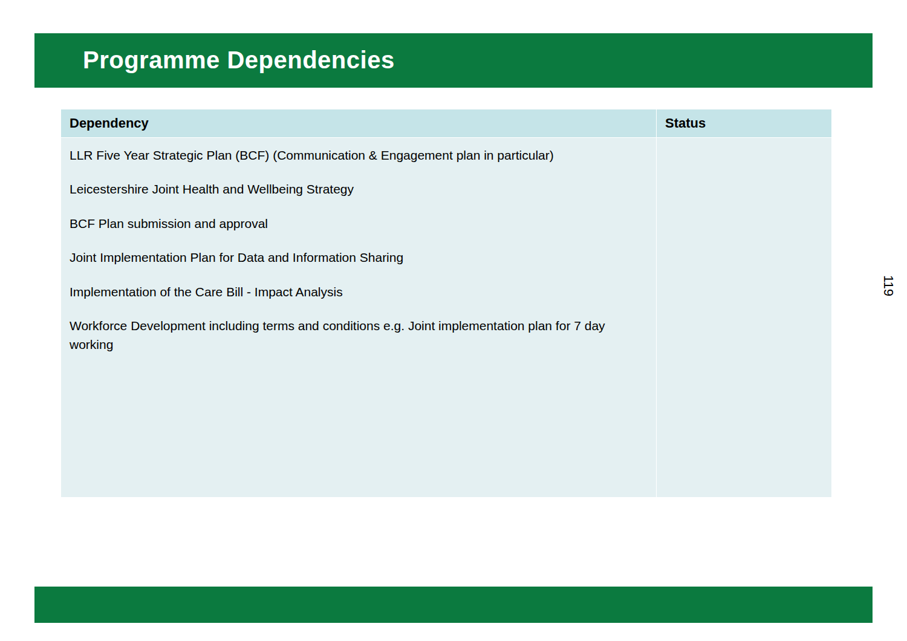Programme Dependencies
| Dependency | Status |
| --- | --- |
| LLR Five Year Strategic Plan (BCF) (Communication & Engagement plan in particular) Leicestershire Joint Health and Wellbeing Strategy BCF Plan submission and approval Joint Implementation Plan for Data and Information Sharing Implementation of the Care Bill - Impact Analysis Workforce Development including terms and conditions e.g. Joint implementation plan for 7 day working | |
119